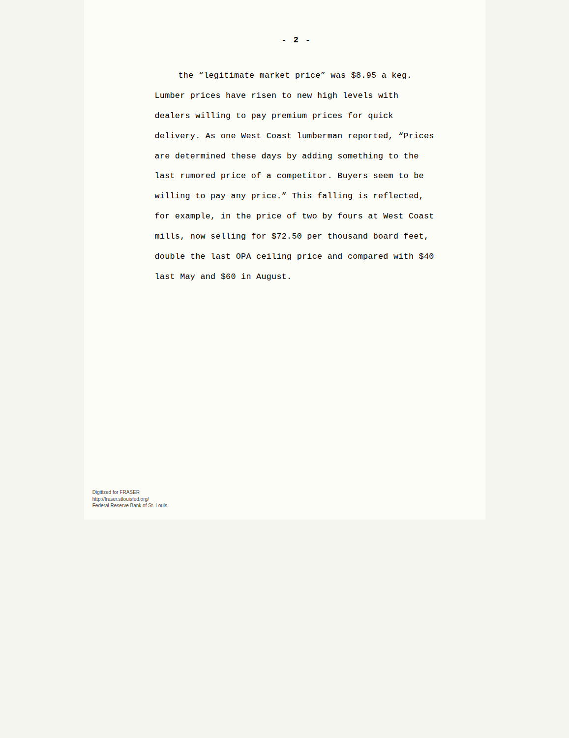- 2 -
the “legitimate market price” was $8.95 a keg. Lumber prices have risen to new high levels with dealers willing to pay premium prices for quick delivery. As one West Coast lumberman reported, “Prices are determined these days by adding something to the last rumored price of a competitor. Buyers seem to be willing to pay any price.” This falling is reflected, for example, in the price of two by fours at West Coast mills, now selling for $72.50 per thousand board feet, double the last OPA ceiling price and compared with $40 last May and $60 in August.
Digitized for FRASER
http://fraser.stlouisfed.org/
Federal Reserve Bank of St. Louis